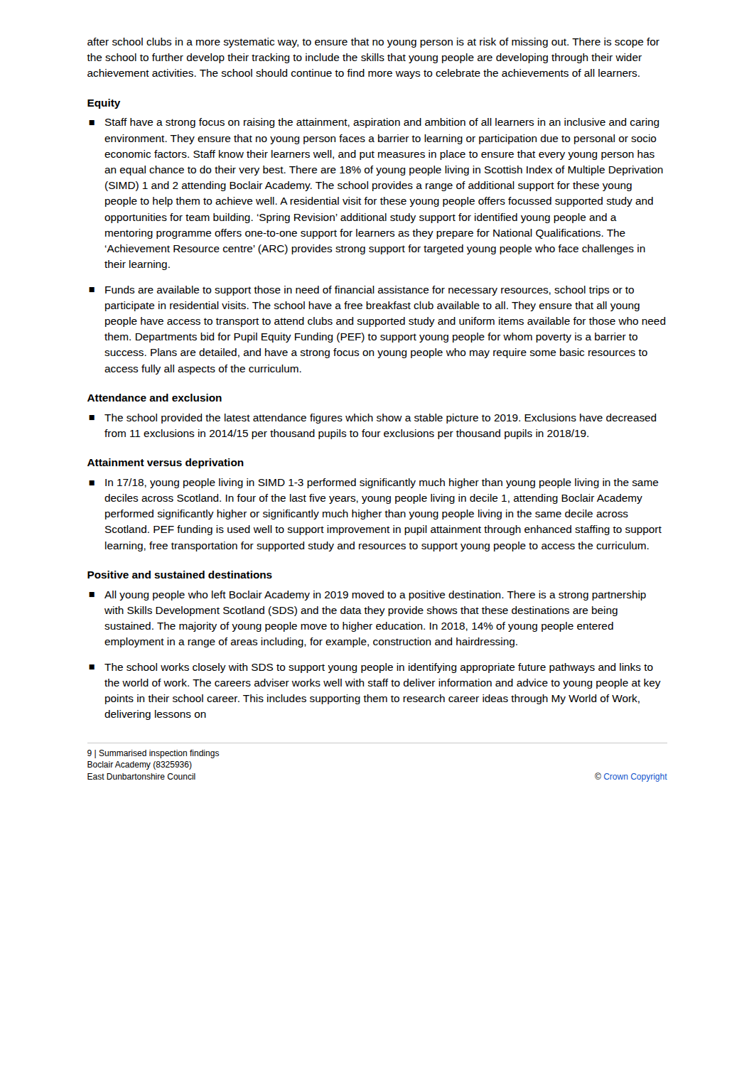after school clubs in a more systematic way, to ensure that no young person is at risk of missing out. There is scope for the school to further develop their tracking to include the skills that young people are developing through their wider achievement activities. The school should continue to find more ways to celebrate the achievements of all learners.
Equity
Staff have a strong focus on raising the attainment, aspiration and ambition of all learners in an inclusive and caring environment. They ensure that no young person faces a barrier to learning or participation due to personal or socio economic factors. Staff know their learners well, and put measures in place to ensure that every young person has an equal chance to do their very best. There are 18% of young people living in Scottish Index of Multiple Deprivation (SIMD) 1 and 2 attending Boclair Academy. The school provides a range of additional support for these young people to help them to achieve well. A residential visit for these young people offers focussed supported study and opportunities for team building. ‘Spring Revision’ additional study support for identified young people and a mentoring programme offers one-to-one support for learners as they prepare for National Qualifications. The ‘Achievement Resource centre’ (ARC) provides strong support for targeted young people who face challenges in their learning.
Funds are available to support those in need of financial assistance for necessary resources, school trips or to participate in residential visits. The school have a free breakfast club available to all. They ensure that all young people have access to transport to attend clubs and supported study and uniform items available for those who need them. Departments bid for Pupil Equity Funding (PEF) to support young people for whom poverty is a barrier to success. Plans are detailed, and have a strong focus on young people who may require some basic resources to access fully all aspects of the curriculum.
Attendance and exclusion
The school provided the latest attendance figures which show a stable picture to 2019. Exclusions have decreased from 11 exclusions in 2014/15 per thousand pupils to four exclusions per thousand pupils in 2018/19.
Attainment versus deprivation
In 17/18, young people living in SIMD 1-3 performed significantly much higher than young people living in the same deciles across Scotland. In four of the last five years, young people living in decile 1, attending Boclair Academy performed significantly higher or significantly much higher than young people living in the same decile across Scotland. PEF funding is used well to support improvement in pupil attainment through enhanced staffing to support learning, free transportation for supported study and resources to support young people to access the curriculum.
Positive and sustained destinations
All young people who left Boclair Academy in 2019 moved to a positive destination. There is a strong partnership with Skills Development Scotland (SDS) and the data they provide shows that these destinations are being sustained. The majority of young people move to higher education. In 2018, 14% of young people entered employment in a range of areas including, for example, construction and hairdressing.
The school works closely with SDS to support young people in identifying appropriate future pathways and links to the world of work. The careers adviser works well with staff to deliver information and advice to young people at key points in their school career. This includes supporting them to research career ideas through My World of Work, delivering lessons on
9 | Summarised inspection findings Boclair Academy (8325936) East Dunbartonshire Council
© Crown Copyright